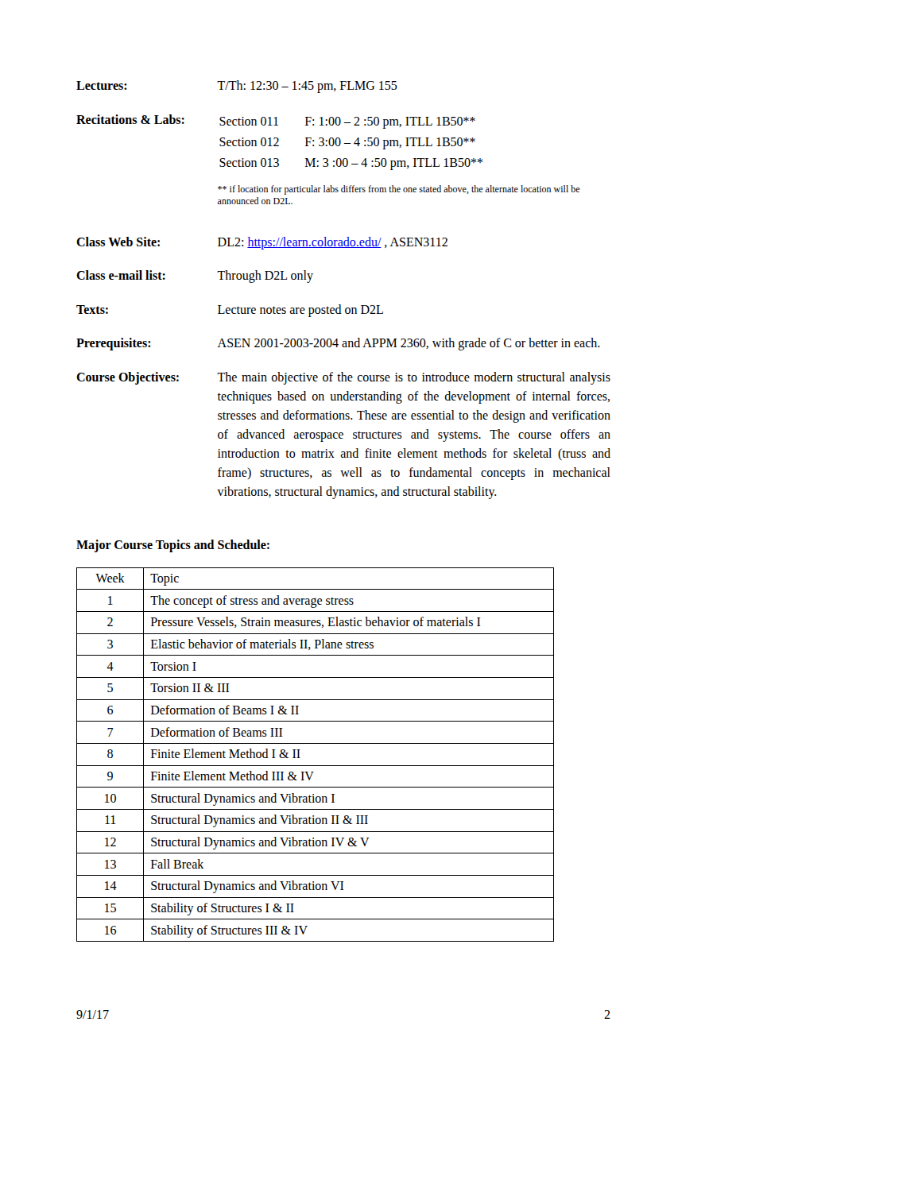| Lectures: | T/Th: 12:30 – 1:45 pm, FLMG 155 |
| Recitations & Labs: | / Section 011 / F: 1:00 – 2 :50 pm, ITLL 1B50** / / Section 012 / F: 3:00 – 4 :50 pm, ITLL 1B50** / / Section 013 / M: 3 :00 – 4 :50 pm, ITLL 1B50** / ** if location for particular labs differs from the one stated above, the alternate location will be announced on D2L. |
| Class Web Site: | DL2: https://learn.colorado.edu/ , ASEN3112 |
| Class e-mail list: | Through D2L only |
| Texts: | Lecture notes are posted on D2L |
| Prerequisites: | ASEN 2001-2003-2004 and APPM 2360, with grade of C or better in each. |
| Course Objectives: | The main objective of the course is to introduce modern structural analysis techniques based on understanding of the development of internal forces, stresses and deformations. These are essential to the design and verification of advanced aerospace structures and systems. The course offers an introduction to matrix and finite element methods for skeletal (truss and frame) structures, as well as to fundamental concepts in mechanical vibrations, structural dynamics, and structural stability. |
Major Course Topics and Schedule:
| Week | Topic |
| 1 | The concept of stress and average stress |
| 2 | Pressure Vessels, Strain measures, Elastic behavior of materials I |
| 3 | Elastic behavior of materials II, Plane stress |
| 4 | Torsion I |
| 5 | Torsion II & III |
| 6 | Deformation of Beams I & II |
| 7 | Deformation of Beams III |
| 8 | Finite Element Method I & II |
| 9 | Finite Element Method III & IV |
| 10 | Structural Dynamics and Vibration I |
| 11 | Structural Dynamics and Vibration II & III |
| 12 | Structural Dynamics and Vibration IV & V |
| 13 | Fall Break |
| 14 | Structural Dynamics and Vibration VI |
| 15 | Stability of Structures I & II |
| 16 | Stability of Structures III & IV |
9/1/17 2